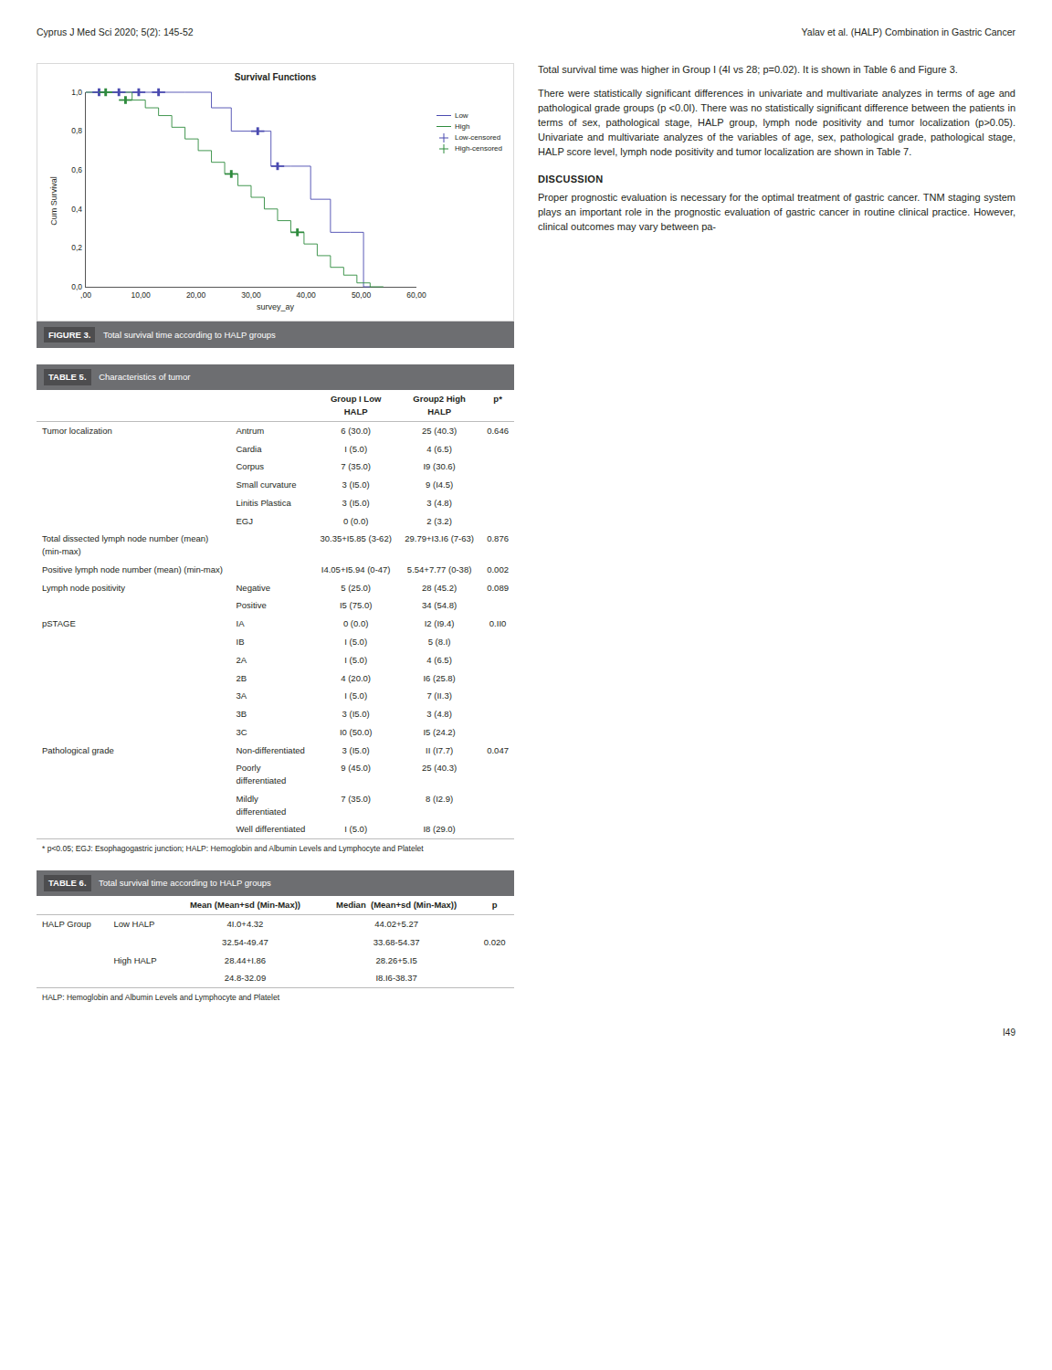Cyprus J Med Sci 2020; 5(2): 145-52
Yalav et al. (HALP) Combination in Gastric Cancer
Survival Functions
Cum Survival
1,0 0,8 0,6 0,4 0,2 0,0 ,00 10,00 20,00 30,00 40,00 50,00 60,00
Low
High
Low-censored
High-censored
survey_ay
FIGURE 3. Total survival time according to HALP groups
TABLE 5. Characteristics of tumor
| | | Group I Low HALP | Group2 High HALP | p* |
| --- | --- | --- | --- | --- |
| Tumor localization | Antrum | 6 (30.0) | 25 (40.3) | 0.646 |
| | Cardia | I (5.0) | 4 (6.5) | |
| | Corpus | 7 (35.0) | I9 (30.6) | |
| | Small curvature | 3 (I5.0) | 9 (I4.5) | |
| | Linitis Plastica | 3 (I5.0) | 3 (4.8) | |
| | EGJ | 0 (0.0) | 2 (3.2) | |
| Total dissected lymph node number (mean) (min-max) | | 30.35+I5.85 (3-62) | 29.79+I3.I6 (7-63) | 0.876 |
| Positive lymph node number (mean) (min-max) | | I4.05+I5.94 (0-47) | 5.54+7.77 (0-38) | 0.002 |
| Lymph node positivity | Negative | 5 (25.0) | 28 (45.2) | 0.089 |
| | Positive | I5 (75.0) | 34 (54.8) | |
| pSTAGE | IA | 0 (0.0) | I2 (I9.4) | 0.II0 |
| | IB | I (5.0) | 5 (8.I) | |
| | 2A | I (5.0) | 4 (6.5) | |
| | 2B | 4 (20.0) | I6 (25.8) | |
| | 3A | I (5.0) | 7 (II.3) | |
| | 3B | 3 (I5.0) | 3 (4.8) | |
| | 3C | I0 (50.0) | I5 (24.2) | |
| Pathological grade | Non-differentiated | 3 (I5.0) | II (I7.7) | 0.047 |
| | Poorly differentiated | 9 (45.0) | 25 (40.3) | |
| | Mildly differentiated | 7 (35.0) | 8 (I2.9) | |
| | Well differentiated | I (5.0) | I8 (29.0) | |
* p<0.05; EGJ: Esophagogastric junction; HALP: Hemoglobin and Albumin Levels and Lymphocyte and Platelet
TABLE 6. Total survival time according to HALP groups
| | | Mean (Mean+sd (Min-Max)) | Median (Mean+sd (Min-Max)) | p |
| --- | --- | --- | --- | --- |
| HALP Group | Low HALP | 4I.0+4.32 | 44.02+5.27 | |
| | | 32.54-49.47 | 33.68-54.37 | 0.020 |
| | High HALP | 28.44+I.86 | 28.26+5.I5 | |
| | | 24.8-32.09 | I8.I6-38.37 | |
HALP: Hemoglobin and Albumin Levels and Lymphocyte and Platelet
Total survival time was higher in Group I (4I vs 28; p=0.02). It is shown in Table 6 and Figure 3.
There were statistically significant differences in univariate and multivariate analyzes in terms of age and pathological grade groups (p <0.0I). There was no statistically significant difference between the patients in terms of sex, pathological stage, HALP group, lymph node positivity and tumor localization (p>0.05). Univariate and multivariate analyzes of the variables of age, sex, pathological grade, pathological stage, HALP score level, lymph node positivity and tumor localization are shown in Table 7.
DISCUSSION
Proper prognostic evaluation is necessary for the optimal treatment of gastric cancer. TNM staging system plays an important role in the prognostic evaluation of gastric cancer in routine clinical practice. However, clinical outcomes may vary between pa-
I49